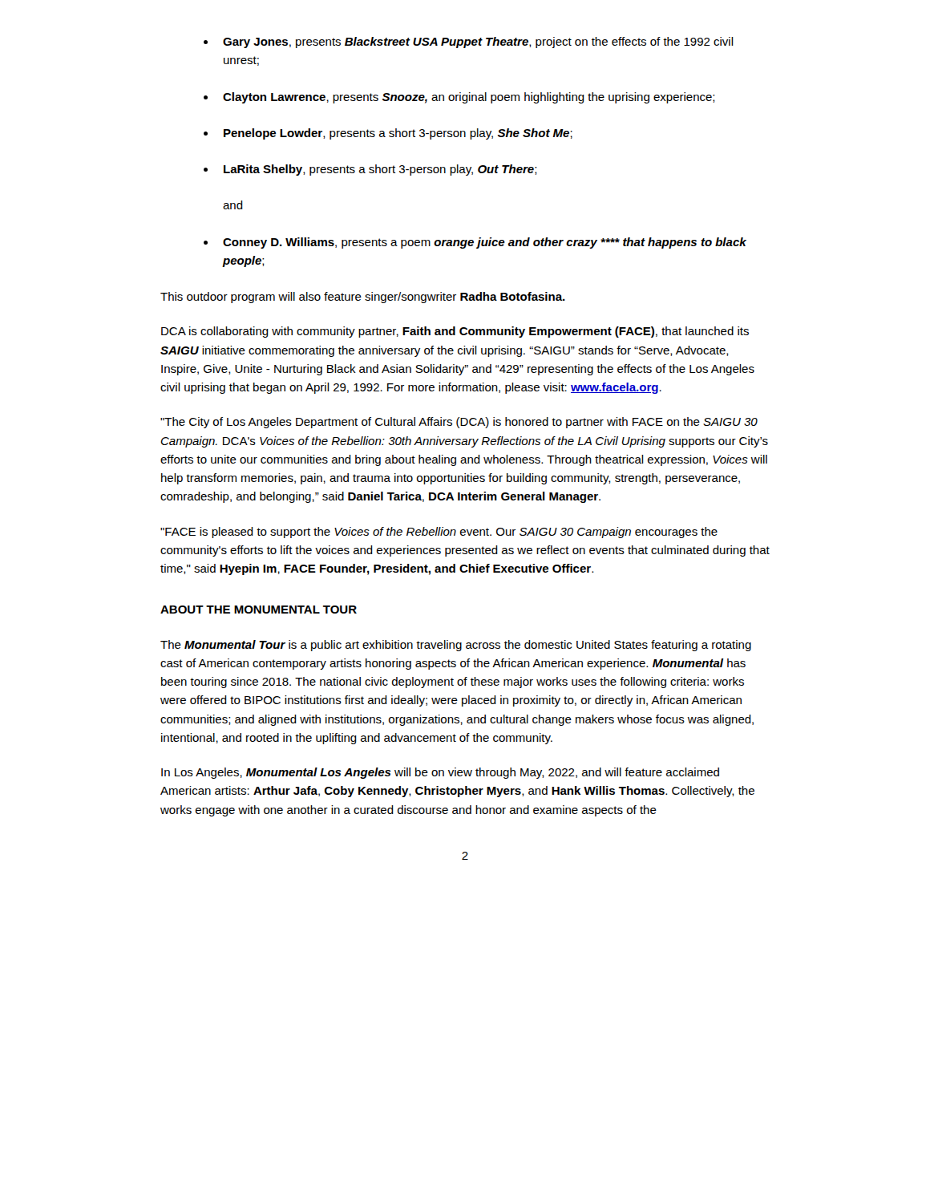Gary Jones, presents Blackstreet USA Puppet Theatre, project on the effects of the 1992 civil unrest;
Clayton Lawrence, presents Snooze, an original poem highlighting the uprising experience;
Penelope Lowder, presents a short 3-person play, She Shot Me;
LaRita Shelby, presents a short 3-person play, Out There;
and
Conney D. Williams, presents a poem orange juice and other crazy **** that happens to black people;
This outdoor program will also feature singer/songwriter Radha Botofasina.
DCA is collaborating with community partner, Faith and Community Empowerment (FACE), that launched its SAIGU initiative commemorating the anniversary of the civil uprising. “SAIGU” stands for “Serve, Advocate, Inspire, Give, Unite - Nurturing Black and Asian Solidarity” and “429” representing the effects of the Los Angeles civil uprising that began on April 29, 1992. For more information, please visit: www.facela.org.
"The City of Los Angeles Department of Cultural Affairs (DCA) is honored to partner with FACE on the SAIGU 30 Campaign. DCA's Voices of the Rebellion: 30th Anniversary Reflections of the LA Civil Uprising supports our City’s efforts to unite our communities and bring about healing and wholeness. Through theatrical expression, Voices will help transform memories, pain, and trauma into opportunities for building community, strength, perseverance, comradeship, and belonging,” said Daniel Tarica, DCA Interim General Manager.
"FACE is pleased to support the Voices of the Rebellion event. Our SAIGU 30 Campaign encourages the community's efforts to lift the voices and experiences presented as we reflect on events that culminated during that time," said Hyepin Im, FACE Founder, President, and Chief Executive Officer.
ABOUT THE MONUMENTAL TOUR
The Monumental Tour is a public art exhibition traveling across the domestic United States featuring a rotating cast of American contemporary artists honoring aspects of the African American experience. Monumental has been touring since 2018. The national civic deployment of these major works uses the following criteria: works were offered to BIPOC institutions first and ideally; were placed in proximity to, or directly in, African American communities; and aligned with institutions, organizations, and cultural change makers whose focus was aligned, intentional, and rooted in the uplifting and advancement of the community.
In Los Angeles, Monumental Los Angeles will be on view through May, 2022, and will feature acclaimed American artists: Arthur Jafa, Coby Kennedy, Christopher Myers, and Hank Willis Thomas. Collectively, the works engage with one another in a curated discourse and honor and examine aspects of the
2